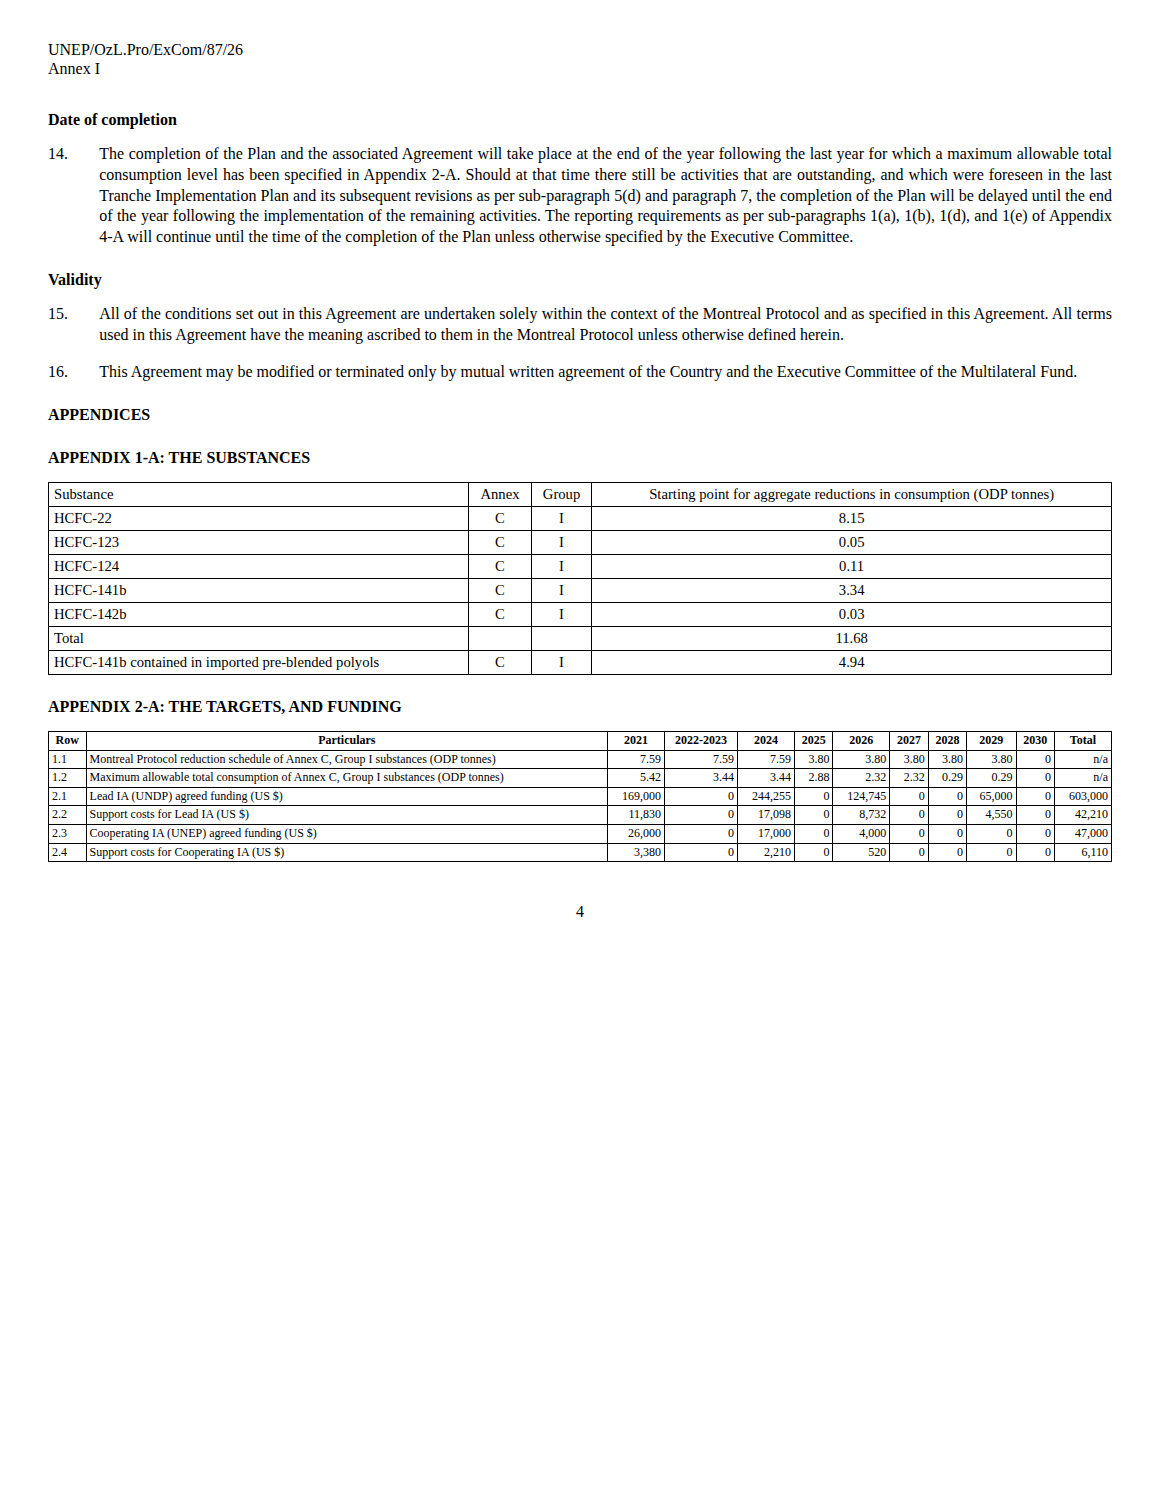UNEP/OzL.Pro/ExCom/87/26
Annex I
Date of completion
14. The completion of the Plan and the associated Agreement will take place at the end of the year following the last year for which a maximum allowable total consumption level has been specified in Appendix 2-A. Should at that time there still be activities that are outstanding, and which were foreseen in the last Tranche Implementation Plan and its subsequent revisions as per sub-paragraph 5(d) and paragraph 7, the completion of the Plan will be delayed until the end of the year following the implementation of the remaining activities. The reporting requirements as per sub-paragraphs 1(a), 1(b), 1(d), and 1(e) of Appendix 4-A will continue until the time of the completion of the Plan unless otherwise specified by the Executive Committee.
Validity
15. All of the conditions set out in this Agreement are undertaken solely within the context of the Montreal Protocol and as specified in this Agreement. All terms used in this Agreement have the meaning ascribed to them in the Montreal Protocol unless otherwise defined herein.
16. This Agreement may be modified or terminated only by mutual written agreement of the Country and the Executive Committee of the Multilateral Fund.
APPENDICES
APPENDIX 1-A: THE SUBSTANCES
| Substance | Annex | Group | Starting point for aggregate reductions in consumption (ODP tonnes) |
| --- | --- | --- | --- |
| HCFC-22 | C | I | 8.15 |
| HCFC-123 | C | I | 0.05 |
| HCFC-124 | C | I | 0.11 |
| HCFC-141b | C | I | 3.34 |
| HCFC-142b | C | I | 0.03 |
| Total | | | 11.68 |
| HCFC-141b contained in imported pre-blended polyols | C | I | 4.94 |
APPENDIX 2-A: THE TARGETS, AND FUNDING
| Row | Particulars | 2021 | 2022-2023 | 2024 | 2025 | 2026 | 2027 | 2028 | 2029 | 2030 | Total |
| --- | --- | --- | --- | --- | --- | --- | --- | --- | --- | --- | --- |
| 1.1 | Montreal Protocol reduction schedule of Annex C, Group I substances (ODP tonnes) | 7.59 | 7.59 | 7.59 | 3.80 | 3.80 | 3.80 | 3.80 | 3.80 | 0 | n/a |
| 1.2 | Maximum allowable total consumption of Annex C, Group I substances (ODP tonnes) | 5.42 | 3.44 | 3.44 | 2.88 | 2.32 | 2.32 | 0.29 | 0.29 | 0 | n/a |
| 2.1 | Lead IA (UNDP) agreed funding (US $) | 169,000 | 0 | 244,255 | 0 | 124,745 | 0 | 0 | 65,000 | 0 | 603,000 |
| 2.2 | Support costs for Lead IA (US $) | 11,830 | 0 | 17,098 | 0 | 8,732 | 0 | 0 | 4,550 | 0 | 42,210 |
| 2.3 | Cooperating IA (UNEP) agreed funding (US $) | 26,000 | 0 | 17,000 | 0 | 4,000 | 0 | 0 | 0 | 0 | 47,000 |
| 2.4 | Support costs for Cooperating IA (US $) | 3,380 | 0 | 2,210 | 0 | 520 | 0 | 0 | 0 | 0 | 6,110 |
4